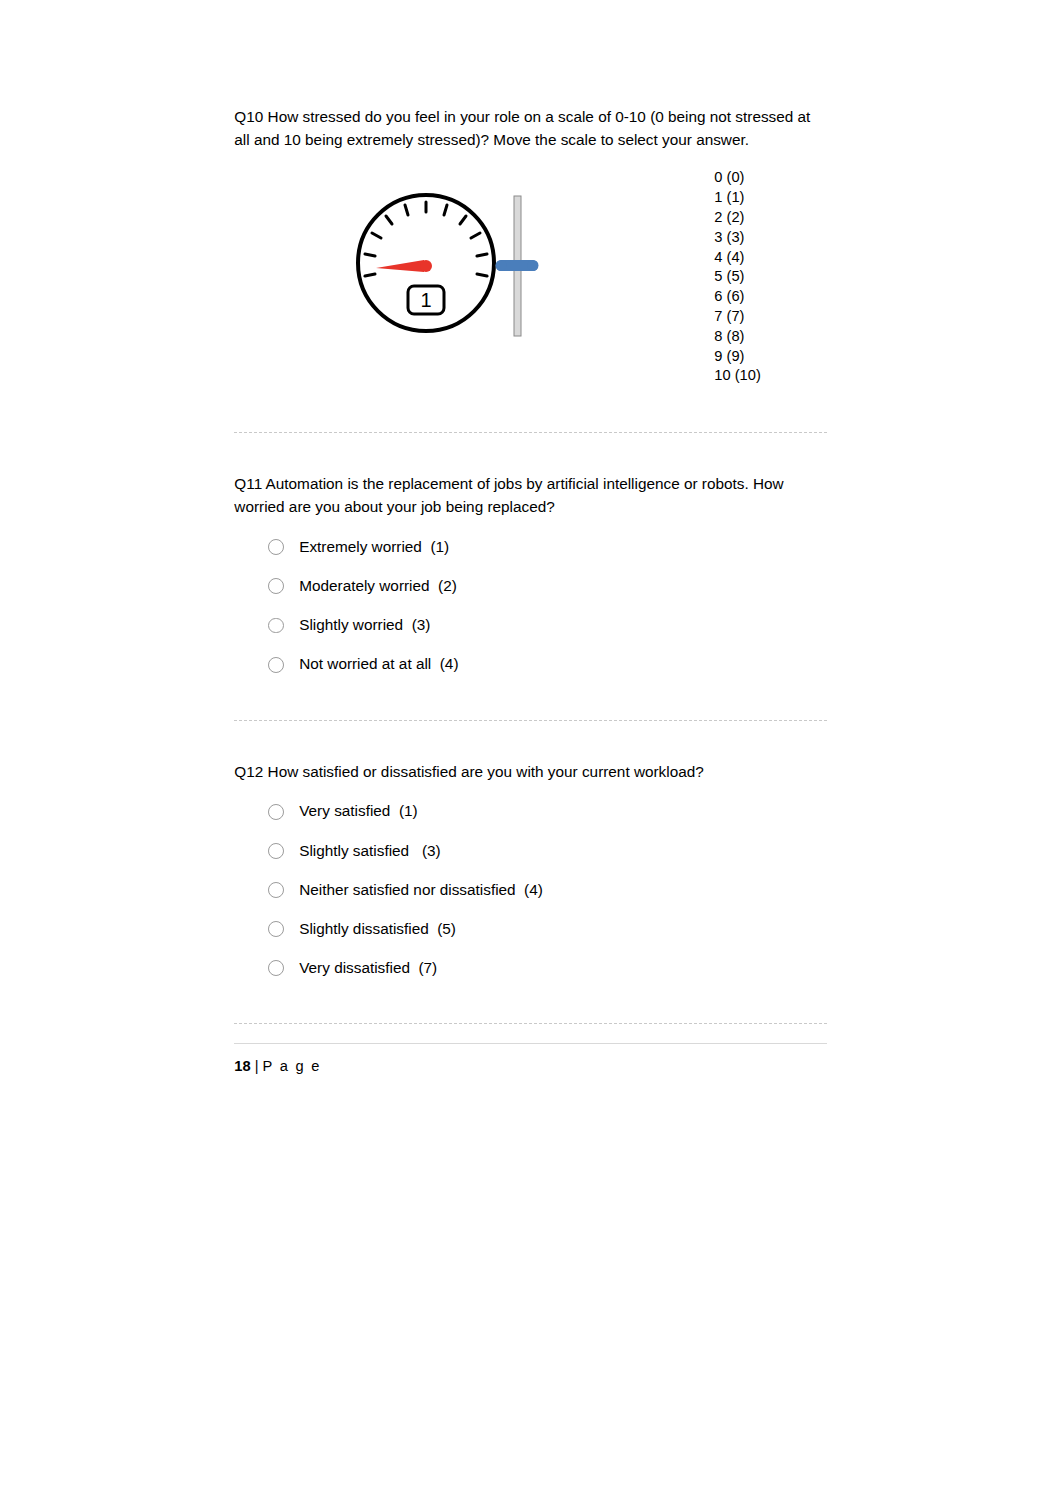Q10 How stressed do you feel in your role on a scale of 0-10 (0 being not stressed at all and 10 being extremely stressed)? Move the scale to select your answer.
1
0 (0)
1 (1)
2 (2)
3 (3)
4 (4)
5 (5)
6 (6)
7 (7)
8 (8)
9 (9)
10 (10)
Q11 Automation is the replacement of jobs by artificial intelligence or robots. How worried are you about your job being replaced?
Extremely worried (1)
Moderately worried (2)
Slightly worried (3)
Not worried at at all (4)
Q12 How satisfied or dissatisfied are you with your current workload?
Very satisfied (1)
Slightly satisfied (3)
Neither satisfied nor dissatisfied (4)
Slightly dissatisfied (5)
Very dissatisfied (7)
18 | P a g e